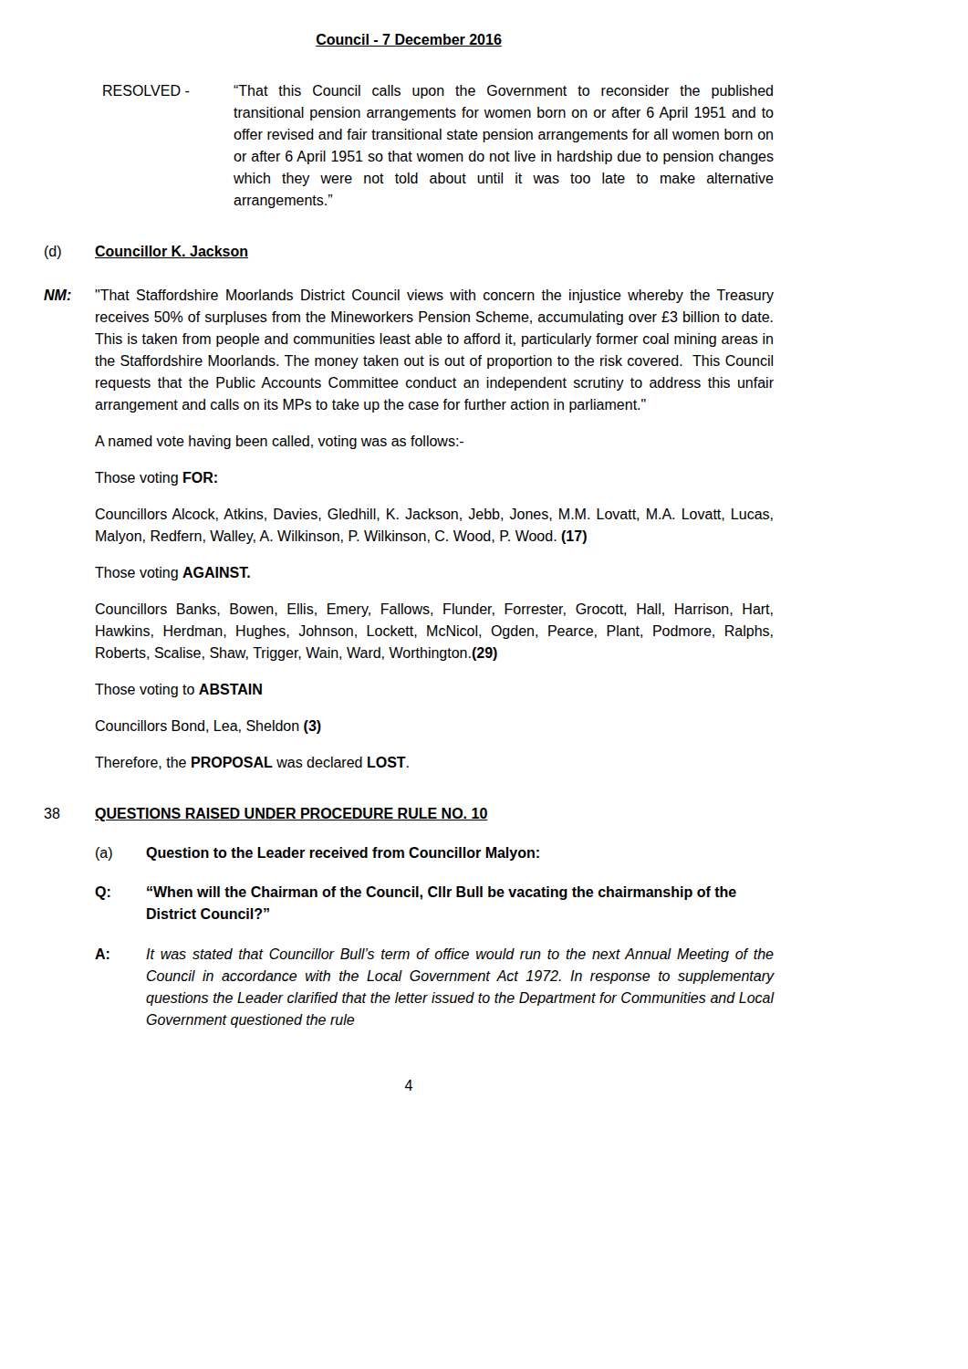Council - 7 December 2016
RESOLVED -
“That this Council calls upon the Government to reconsider the published transitional pension arrangements for women born on or after 6 April 1951 and to offer revised and fair transitional state pension arrangements for all women born on or after 6 April 1951 so that women do not live in hardship due to pension changes which they were not told about until it was too late to make alternative arrangements.”
(d)
Councillor K. Jackson
NM:
"That Staffordshire Moorlands District Council views with concern the injustice whereby the Treasury receives 50% of surpluses from the Mineworkers Pension Scheme, accumulating over £3 billion to date. This is taken from people and communities least able to afford it, particularly former coal mining areas in the Staffordshire Moorlands. The money taken out is out of proportion to the risk covered. This Council requests that the Public Accounts Committee conduct an independent scrutiny to address this unfair arrangement and calls on its MPs to take up the case for further action in parliament."
A named vote having been called, voting was as follows:-
Those voting FOR:
Councillors Alcock, Atkins, Davies, Gledhill, K. Jackson, Jebb, Jones, M.M. Lovatt, M.A. Lovatt, Lucas, Malyon, Redfern, Walley, A. Wilkinson, P. Wilkinson, C. Wood, P. Wood. (17)
Those voting AGAINST.
Councillors Banks, Bowen, Ellis, Emery, Fallows, Flunder, Forrester, Grocott, Hall, Harrison, Hart, Hawkins, Herdman, Hughes, Johnson, Lockett, McNicol, Ogden, Pearce, Plant, Podmore, Ralphs, Roberts, Scalise, Shaw, Trigger, Wain, Ward, Worthington.(29)
Those voting to ABSTAIN
Councillors Bond, Lea, Sheldon (3)
Therefore, the PROPOSAL was declared LOST.
38
QUESTIONS RAISED UNDER PROCEDURE RULE NO. 10
(a)
Question to the Leader received from Councillor Malyon:
Q:
“When will the Chairman of the Council, Cllr Bull be vacating the chairmanship of the District Council?”
A:
It was stated that Councillor Bull’s term of office would run to the next Annual Meeting of the Council in accordance with the Local Government Act 1972. In response to supplementary questions the Leader clarified that the letter issued to the Department for Communities and Local Government questioned the rule
4